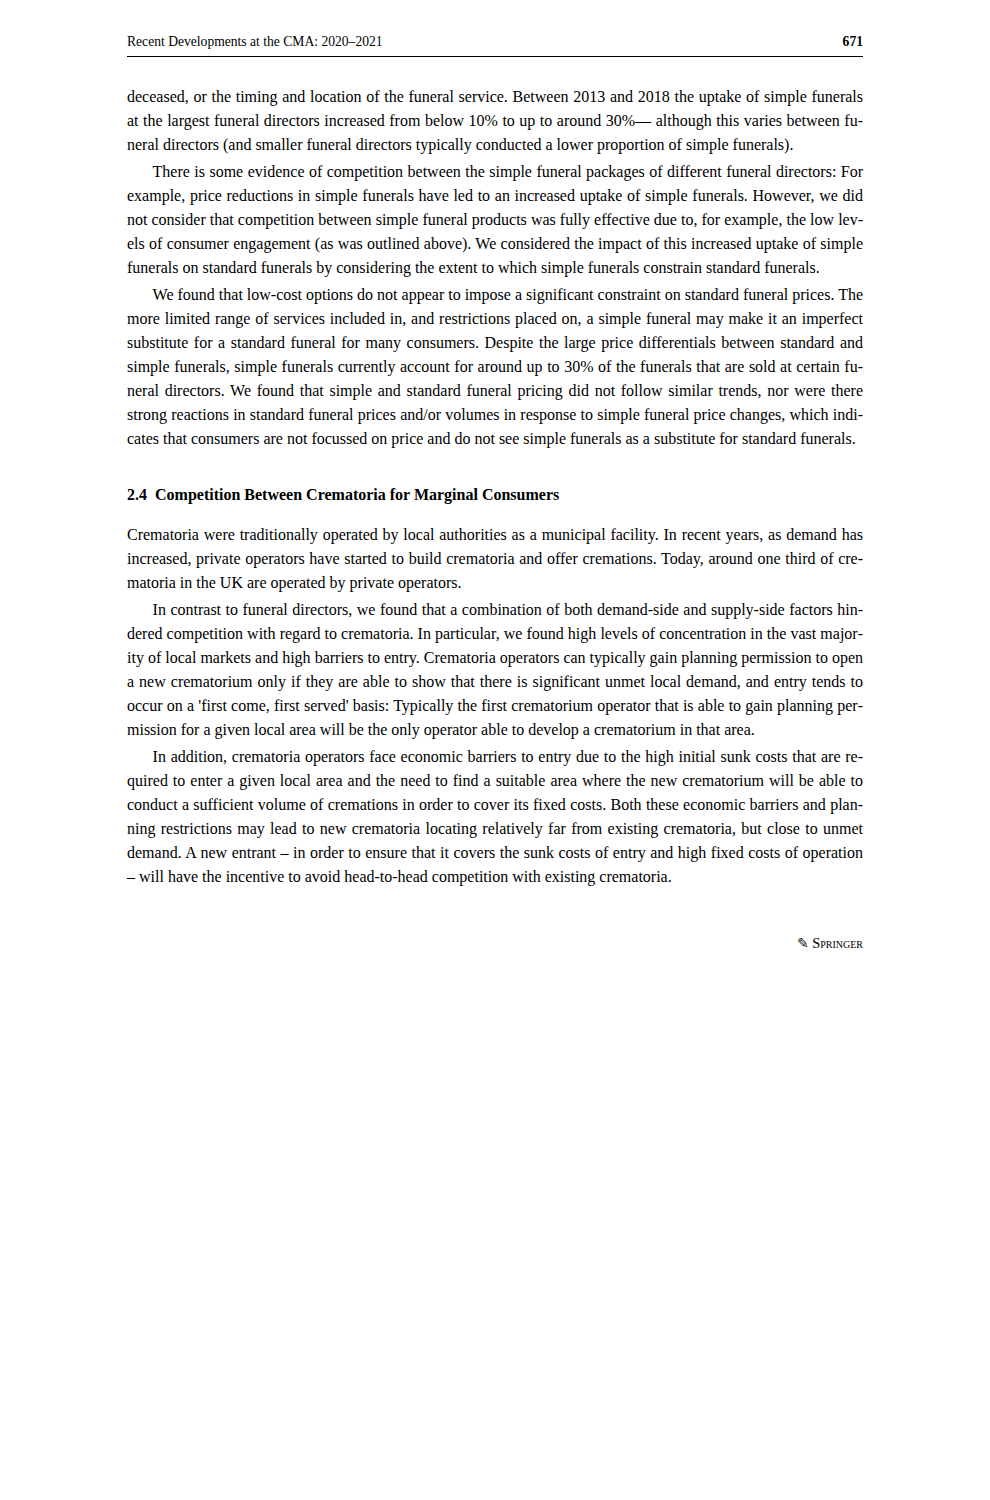Recent Developments at the CMA: 2020–2021 671
deceased, or the timing and location of the funeral service. Between 2013 and 2018 the uptake of simple funerals at the largest funeral directors increased from below 10% to up to around 30%— although this varies between funeral directors (and smaller funeral directors typically conducted a lower proportion of simple funerals).
There is some evidence of competition between the simple funeral packages of different funeral directors: For example, price reductions in simple funerals have led to an increased uptake of simple funerals. However, we did not consider that competition between simple funeral products was fully effective due to, for example, the low levels of consumer engagement (as was outlined above). We considered the impact of this increased uptake of simple funerals on standard funerals by considering the extent to which simple funerals constrain standard funerals.
We found that low-cost options do not appear to impose a significant constraint on standard funeral prices. The more limited range of services included in, and restrictions placed on, a simple funeral may make it an imperfect substitute for a standard funeral for many consumers. Despite the large price differentials between standard and simple funerals, simple funerals currently account for around up to 30% of the funerals that are sold at certain funeral directors. We found that simple and standard funeral pricing did not follow similar trends, nor were there strong reactions in standard funeral prices and/or volumes in response to simple funeral price changes, which indicates that consumers are not focussed on price and do not see simple funerals as a substitute for standard funerals.
2.4 Competition Between Crematoria for Marginal Consumers
Crematoria were traditionally operated by local authorities as a municipal facility. In recent years, as demand has increased, private operators have started to build crematoria and offer cremations. Today, around one third of crematoria in the UK are operated by private operators.
In contrast to funeral directors, we found that a combination of both demand-side and supply-side factors hindered competition with regard to crematoria. In particular, we found high levels of concentration in the vast majority of local markets and high barriers to entry. Crematoria operators can typically gain planning permission to open a new crematorium only if they are able to show that there is significant unmet local demand, and entry tends to occur on a 'first come, first served' basis: Typically the first crematorium operator that is able to gain planning permission for a given local area will be the only operator able to develop a crematorium in that area.
In addition, crematoria operators face economic barriers to entry due to the high initial sunk costs that are required to enter a given local area and the need to find a suitable area where the new crematorium will be able to conduct a sufficient volume of cremations in order to cover its fixed costs. Both these economic barriers and planning restrictions may lead to new crematoria locating relatively far from existing crematoria, but close to unmet demand. A new entrant – in order to ensure that it covers the sunk costs of entry and high fixed costs of operation – will have the incentive to avoid head-to-head competition with existing crematoria.
✎ Springer